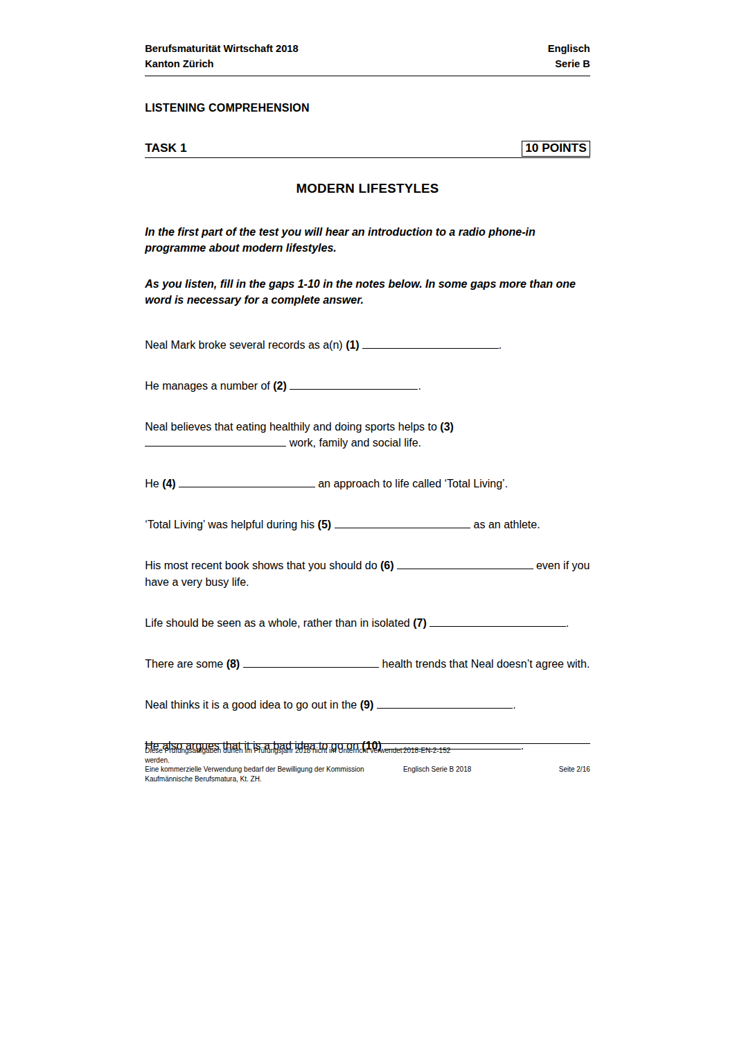| Berufsmaturität Wirtschaft 2018 | Englisch |
| Kanton Zürich | Serie B |
LISTENING COMPREHENSION
TASK 1 10 POINTS
MODERN LIFESTYLES
In the first part of the test you will hear an introduction to a radio phone-in programme about modern lifestyles.
As you listen, fill in the gaps 1-10 in the notes below. In some gaps more than one word is necessary for a complete answer.
Neal Mark broke several records as a(n) (1) .
He manages a number of (2) .
Neal believes that eating healthily and doing sports helps to (3) work, family and social life.
He (4) an approach to life called ‘Total Living’.
‘Total Living’ was helpful during his (5) as an athlete.
His most recent book shows that you should do (6) even if you have a very busy life.
Life should be seen as a whole, rather than in isolated (7) .
There are some (8) health trends that Neal doesn’t agree with.
Neal thinks it is a good idea to go out in the (9) .
He also argues that it is a bad idea to go on (10) .
| Diese Prüfungsaufgaben dürfen im Prüfungsjahr 2018 nicht im Unterricht verwendet werden. | 2018-EN-2-152 | | |
| Eine kommerzielle Verwendung bedarf der Bewilligung der Kommission Kaufmännische Berufsmatura, Kt. ZH. | Englisch Serie B 2018 | | Seite 2/16 |